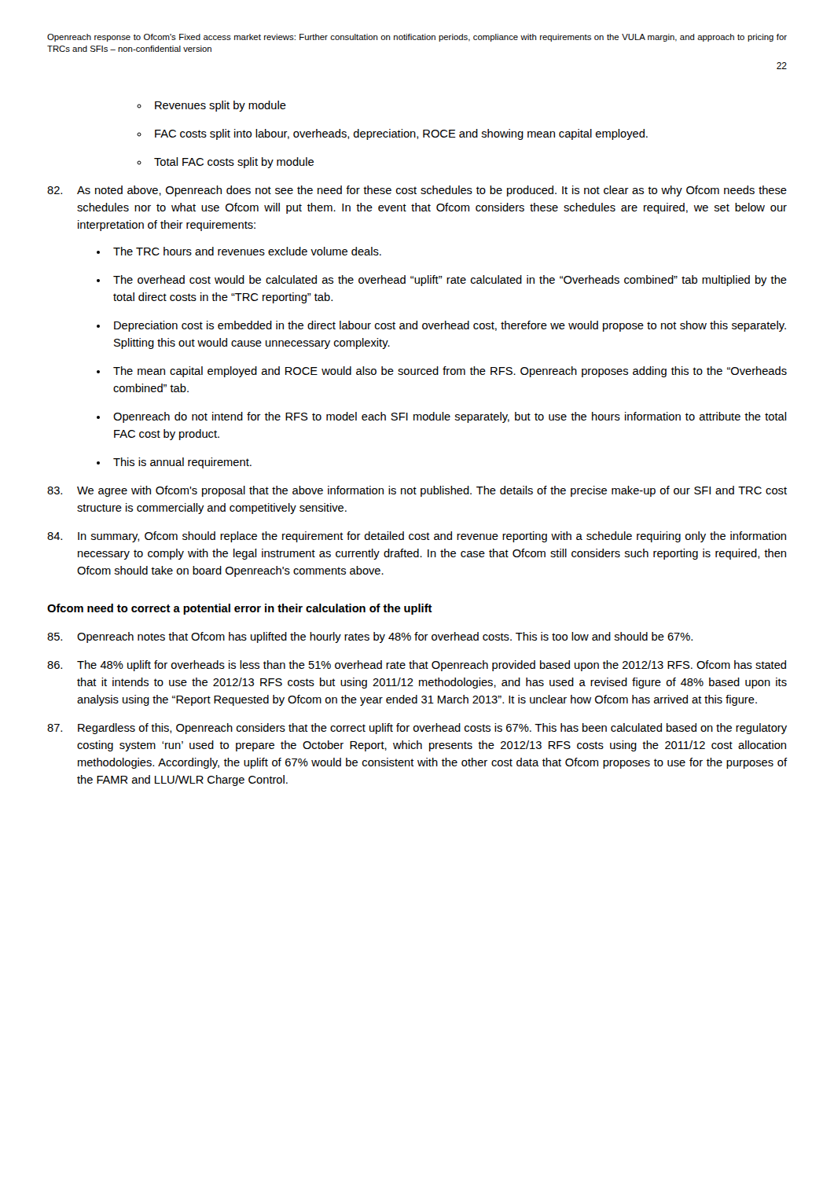Openreach response to Ofcom's Fixed access market reviews: Further consultation on notification periods, compliance with requirements on the VULA margin, and approach to pricing for TRCs and SFIs – non-confidential version
22
Revenues split by module
FAC costs split into labour, overheads, depreciation, ROCE and showing mean capital employed.
Total FAC costs split by module
As noted above, Openreach does not see the need for these cost schedules to be produced. It is not clear as to why Ofcom needs these schedules nor to what use Ofcom will put them. In the event that Ofcom considers these schedules are required, we set below our interpretation of their requirements:
The TRC hours and revenues exclude volume deals.
The overhead cost would be calculated as the overhead “uplift” rate calculated in the “Overheads combined” tab multiplied by the total direct costs in the “TRC reporting” tab.
Depreciation cost is embedded in the direct labour cost and overhead cost, therefore we would propose to not show this separately. Splitting this out would cause unnecessary complexity.
The mean capital employed and ROCE would also be sourced from the RFS. Openreach proposes adding this to the “Overheads combined” tab.
Openreach do not intend for the RFS to model each SFI module separately, but to use the hours information to attribute the total FAC cost by product.
This is annual requirement.
We agree with Ofcom's proposal that the above information is not published. The details of the precise make-up of our SFI and TRC cost structure is commercially and competitively sensitive.
In summary, Ofcom should replace the requirement for detailed cost and revenue reporting with a schedule requiring only the information necessary to comply with the legal instrument as currently drafted. In the case that Ofcom still considers such reporting is required, then Ofcom should take on board Openreach's comments above.
Ofcom need to correct a potential error in their calculation of the uplift
Openreach notes that Ofcom has uplifted the hourly rates by 48% for overhead costs. This is too low and should be 67%.
The 48% uplift for overheads is less than the 51% overhead rate that Openreach provided based upon the 2012/13 RFS. Ofcom has stated that it intends to use the 2012/13 RFS costs but using 2011/12 methodologies, and has used a revised figure of 48% based upon its analysis using the “Report Requested by Ofcom on the year ended 31 March 2013”. It is unclear how Ofcom has arrived at this figure.
Regardless of this, Openreach considers that the correct uplift for overhead costs is 67%. This has been calculated based on the regulatory costing system ‘run’ used to prepare the October Report, which presents the 2012/13 RFS costs using the 2011/12 cost allocation methodologies. Accordingly, the uplift of 67% would be consistent with the other cost data that Ofcom proposes to use for the purposes of the FAMR and LLU/WLR Charge Control.